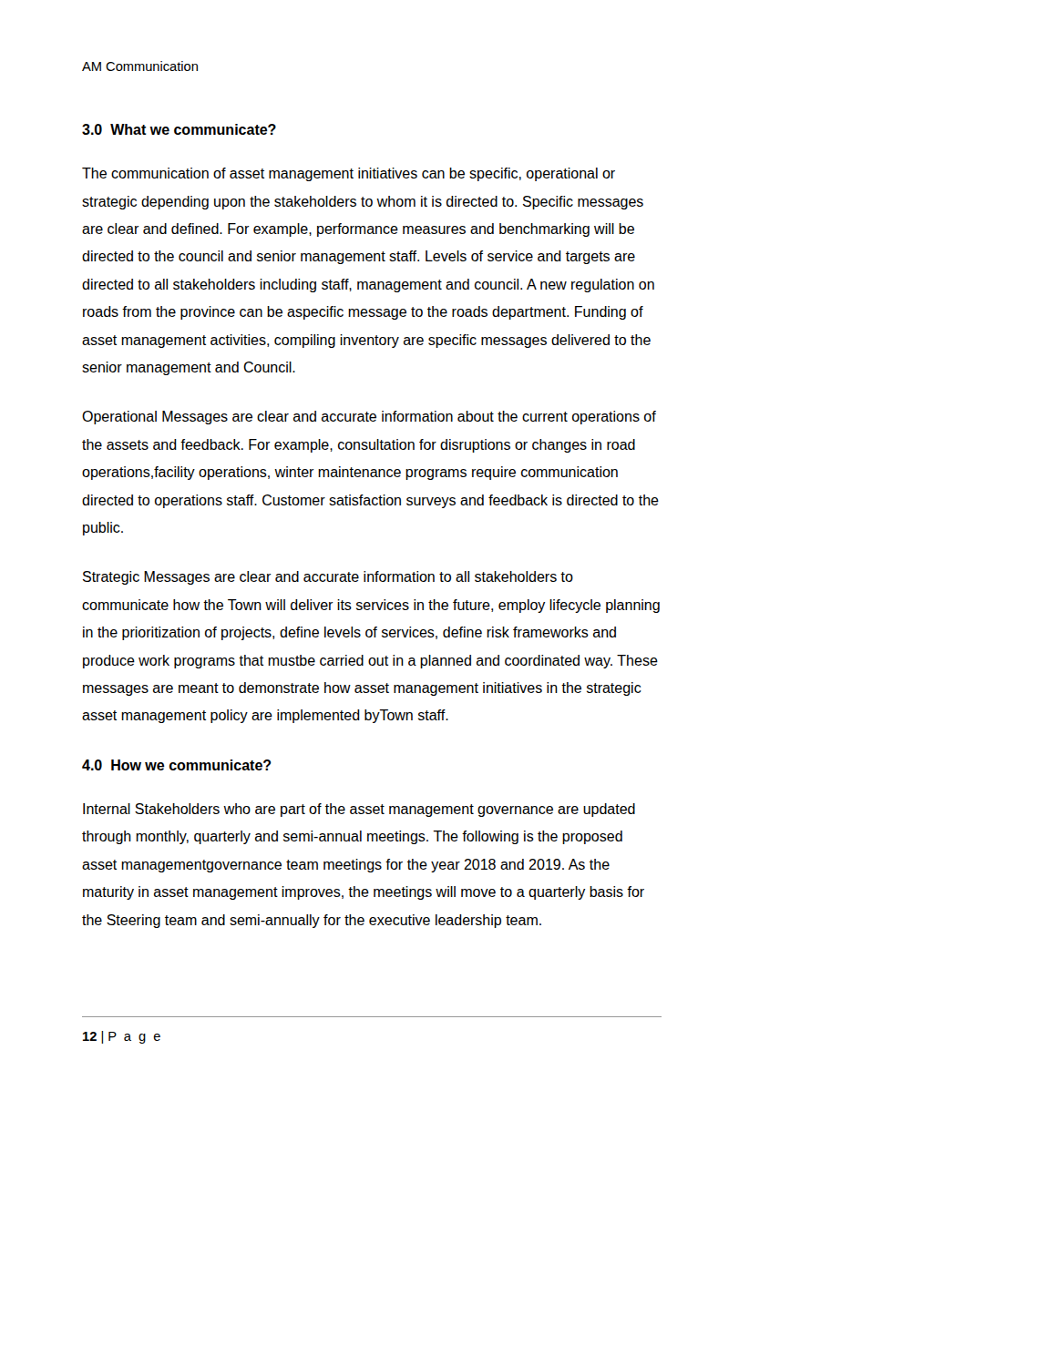AM Communication
3.0 What we communicate?
The communication of asset management initiatives can be specific, operational or strategic depending upon the stakeholders to whom it is directed to. Specific messages are clear and defined. For example, performance measures and benchmarking will be directed to the council and senior management staff. Levels of service and targets are directed to all stakeholders including staff, management and council. A new regulation on roads from the province can be aspecific message to the roads department. Funding of asset management activities, compiling inventory are specific messages delivered to the senior management and Council.
Operational Messages are clear and accurate information about the current operations of the assets and feedback. For example, consultation for disruptions or changes in road operations,facility operations, winter maintenance programs require communication directed to operations staff. Customer satisfaction surveys and feedback is directed to the public.
Strategic Messages are clear and accurate information to all stakeholders to communicate how the Town will deliver its services in the future, employ lifecycle planning in the prioritization of projects, define levels of services, define risk frameworks and produce work programs that mustbe carried out in a planned and coordinated way. These messages are meant to demonstrate how asset management initiatives in the strategic asset management policy are implemented byTown staff.
4.0 How we communicate?
Internal Stakeholders who are part of the asset management governance are updated through monthly, quarterly and semi-annual meetings. The following is the proposed asset managementgovernance team meetings for the year 2018 and 2019. As the maturity in asset management improves, the meetings will move to a quarterly basis for the Steering team and semi-annually for the executive leadership team.
12 | P a g e